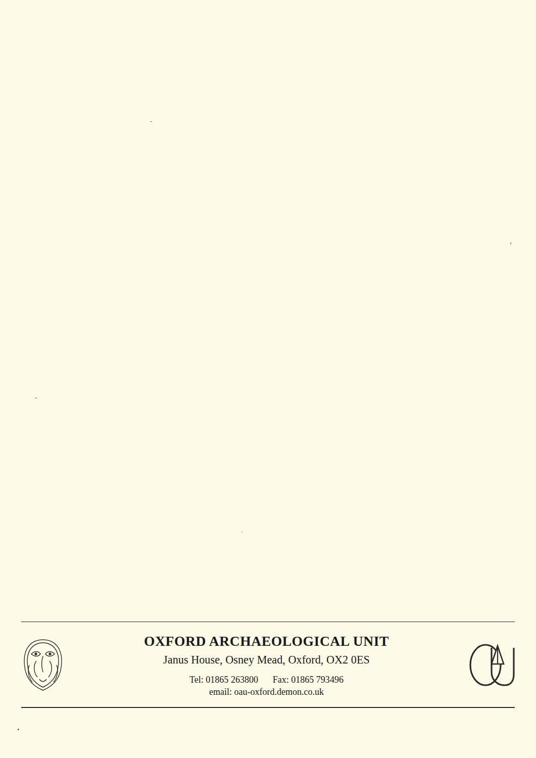- ‹ - . •
OXFORD ARCHAEOLOGICAL UNIT
Janus House, Osney Mead, Oxford, OX2 0ES
Tel: 01865 263800 Fax: 01865 793496
email: oau-oxford.demon.co.uk